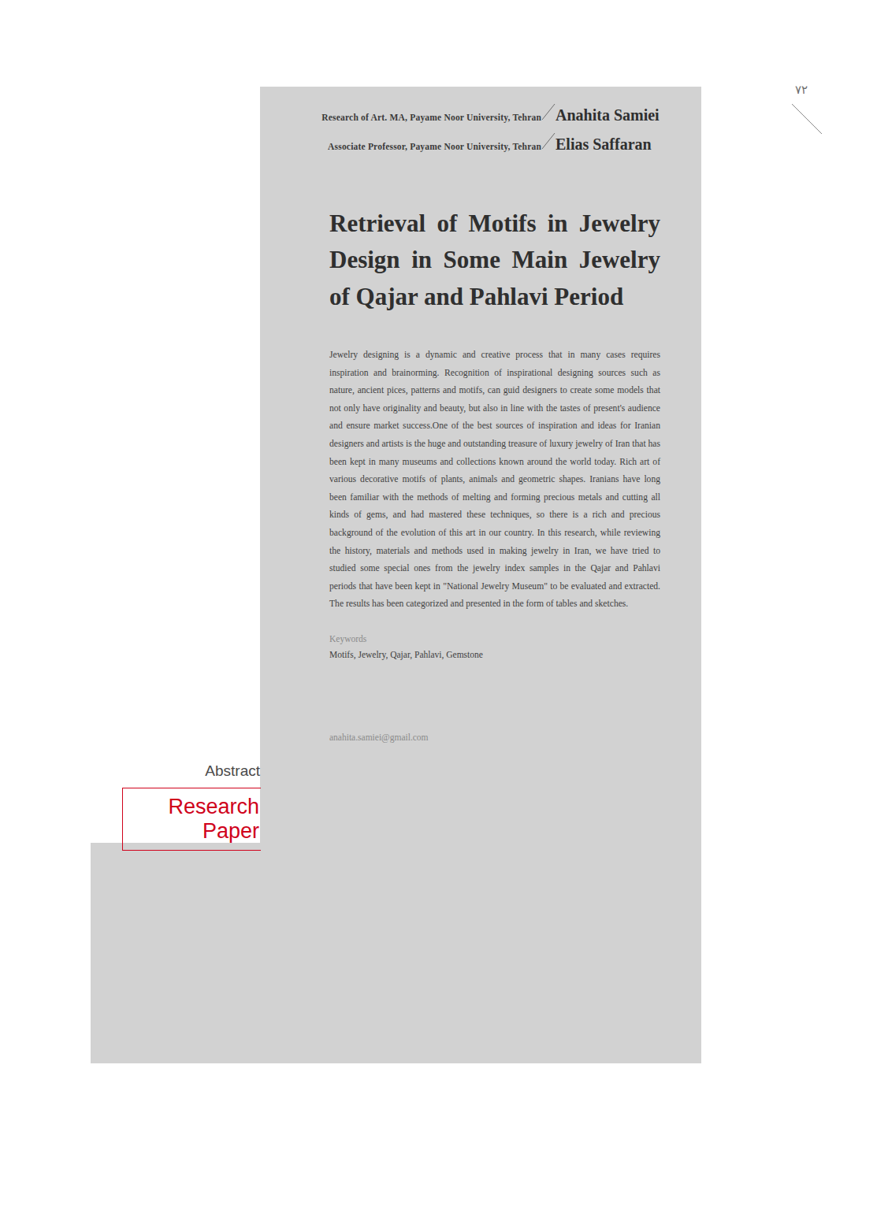٧٢
Research of Art. MA, Payame Noor University, Tehran
Anahita Samiei
Associate Professor, Payame Noor University, Tehran
Elias Saffaran
Retrieval of Motifs in Jewelry Design in Some Main Jewelry of Qajar and Pahlavi Period
Jewelry designing is a dynamic and creative process that in many cases requires inspiration and brainorming. Recognition of inspirational designing sources such as nature, ancient pices, patterns and motifs, can guid designers to create some models that not only have originality and beauty, but also in line with the tastes of present's audience and ensure market success.One of the best sources of inspiration and ideas for Iranian designers and artists is the huge and outstanding treasure of luxury jewelry of Iran that has been kept in many museums and collections known around the world today. Rich art of various decorative motifs of plants, animals and geometric shapes. Iranians have long been familiar with the methods of melting and forming precious metals and cutting all kinds of gems, and had mastered these techniques, so there is a rich and precious background of the evolution of this art in our country. In this research, while reviewing the history, materials and methods used in making jewelry in Iran, we have tried to studied some special ones from the jewelry index samples in the Qajar and Pahlavi periods that have been kept in "National Jewelry Museum" to be evaluated and extracted. The results has been categorized and presented in the form of tables and sketches.
Keywords
Motifs, Jewelry, Qajar, Pahlavi, Gemstone
anahita.samiei@gmail.com
Abstract
Research
Paper